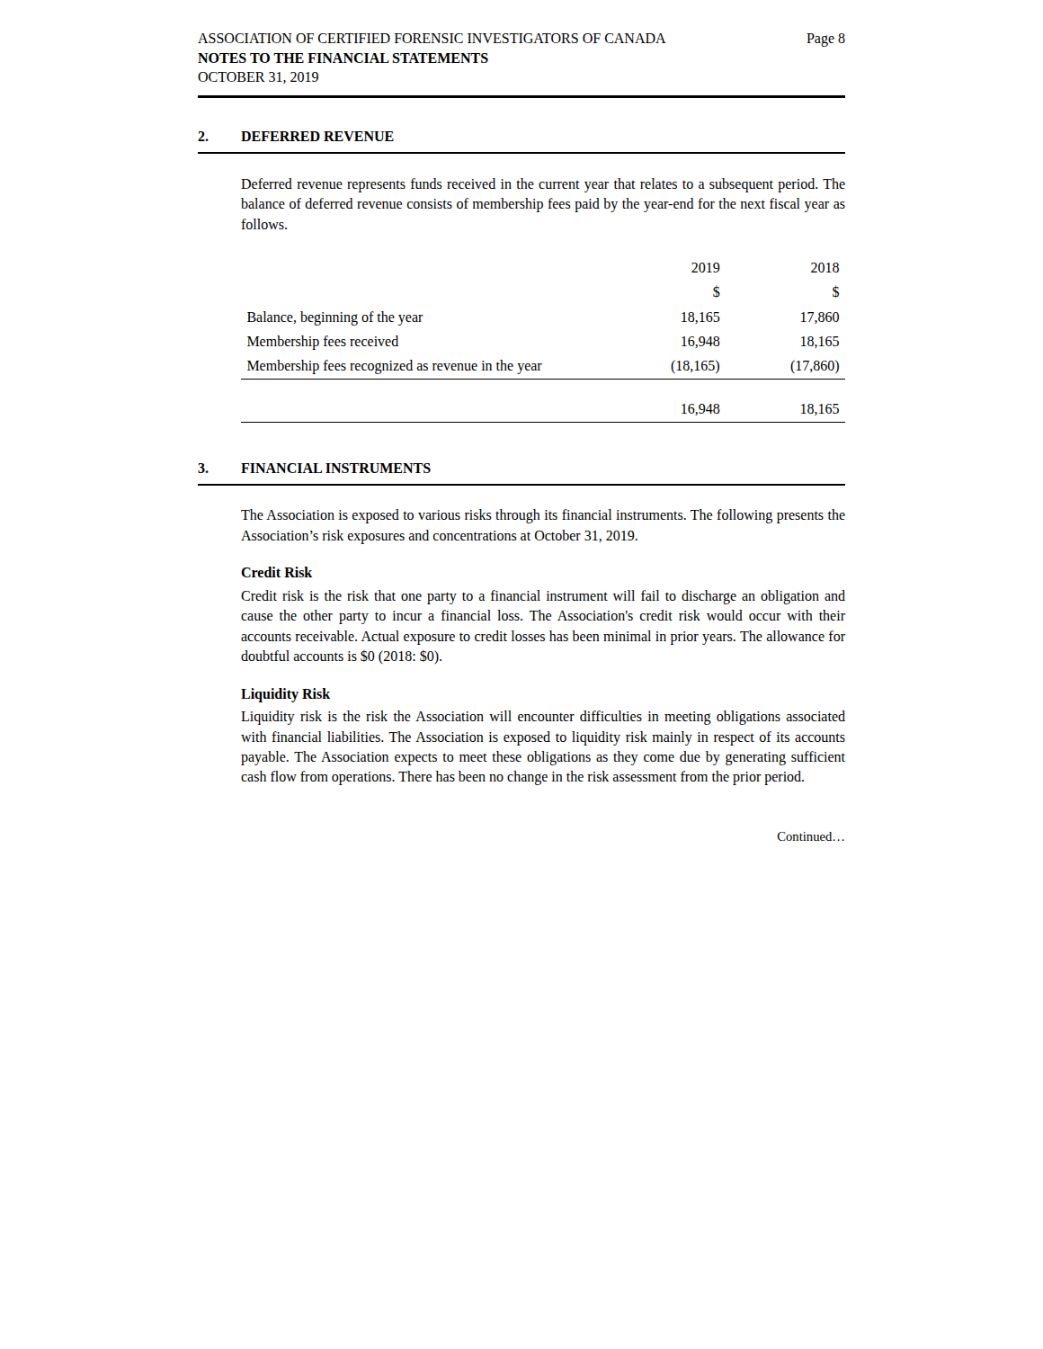ASSOCIATION OF CERTIFIED FORENSIC INVESTIGATORS OF CANADA
NOTES TO THE FINANCIAL STATEMENTS
OCTOBER 31, 2019
Page 8
2. DEFERRED REVENUE
Deferred revenue represents funds received in the current year that relates to a subsequent period. The balance of deferred revenue consists of membership fees paid by the year-end for the next fiscal year as follows.
| | 2019 | 2018 |
| --- | --- | --- |
| | $ | $ |
| Balance, beginning of the year | 18,165 | 17,860 |
| Membership fees received | 16,948 | 18,165 |
| Membership fees recognized as revenue in the year | (18,165) | (17,860) |
| | 16,948 | 18,165 |
3. FINANCIAL INSTRUMENTS
The Association is exposed to various risks through its financial instruments. The following presents the Association’s risk exposures and concentrations at October 31, 2019.
Credit Risk
Credit risk is the risk that one party to a financial instrument will fail to discharge an obligation and cause the other party to incur a financial loss. The Association's credit risk would occur with their accounts receivable. Actual exposure to credit losses has been minimal in prior years. The allowance for doubtful accounts is $0 (2018: $0).
Liquidity Risk
Liquidity risk is the risk the Association will encounter difficulties in meeting obligations associated with financial liabilities. The Association is exposed to liquidity risk mainly in respect of its accounts payable. The Association expects to meet these obligations as they come due by generating sufficient cash flow from operations. There has been no change in the risk assessment from the prior period.
Continued…